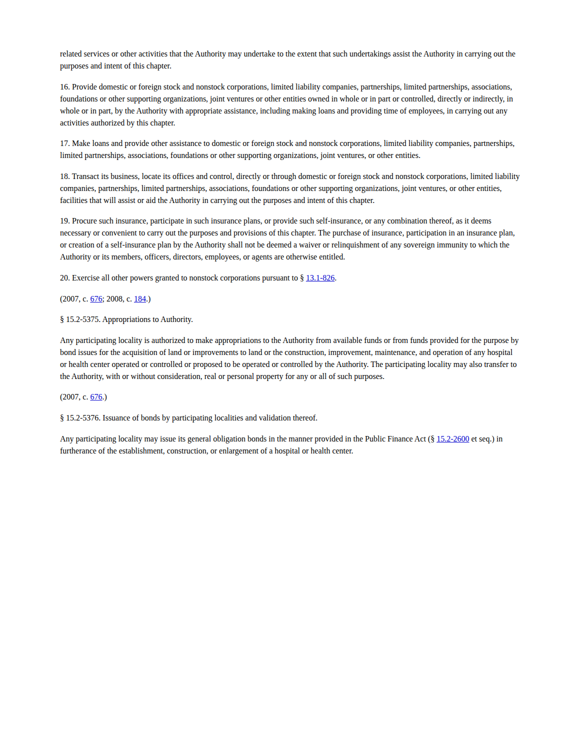related services or other activities that the Authority may undertake to the extent that such undertakings assist the Authority in carrying out the purposes and intent of this chapter.
16. Provide domestic or foreign stock and nonstock corporations, limited liability companies, partnerships, limited partnerships, associations, foundations or other supporting organizations, joint ventures or other entities owned in whole or in part or controlled, directly or indirectly, in whole or in part, by the Authority with appropriate assistance, including making loans and providing time of employees, in carrying out any activities authorized by this chapter.
17. Make loans and provide other assistance to domestic or foreign stock and nonstock corporations, limited liability companies, partnerships, limited partnerships, associations, foundations or other supporting organizations, joint ventures, or other entities.
18. Transact its business, locate its offices and control, directly or through domestic or foreign stock and nonstock corporations, limited liability companies, partnerships, limited partnerships, associations, foundations or other supporting organizations, joint ventures, or other entities, facilities that will assist or aid the Authority in carrying out the purposes and intent of this chapter.
19. Procure such insurance, participate in such insurance plans, or provide such self-insurance, or any combination thereof, as it deems necessary or convenient to carry out the purposes and provisions of this chapter. The purchase of insurance, participation in an insurance plan, or creation of a self-insurance plan by the Authority shall not be deemed a waiver or relinquishment of any sovereign immunity to which the Authority or its members, officers, directors, employees, or agents are otherwise entitled.
20. Exercise all other powers granted to nonstock corporations pursuant to § 13.1-826.
(2007, c. 676; 2008, c. 184.)
§ 15.2-5375. Appropriations to Authority.
Any participating locality is authorized to make appropriations to the Authority from available funds or from funds provided for the purpose by bond issues for the acquisition of land or improvements to land or the construction, improvement, maintenance, and operation of any hospital or health center operated or controlled or proposed to be operated or controlled by the Authority. The participating locality may also transfer to the Authority, with or without consideration, real or personal property for any or all of such purposes.
(2007, c. 676.)
§ 15.2-5376. Issuance of bonds by participating localities and validation thereof.
Any participating locality may issue its general obligation bonds in the manner provided in the Public Finance Act (§ 15.2-2600 et seq.) in furtherance of the establishment, construction, or enlargement of a hospital or health center.